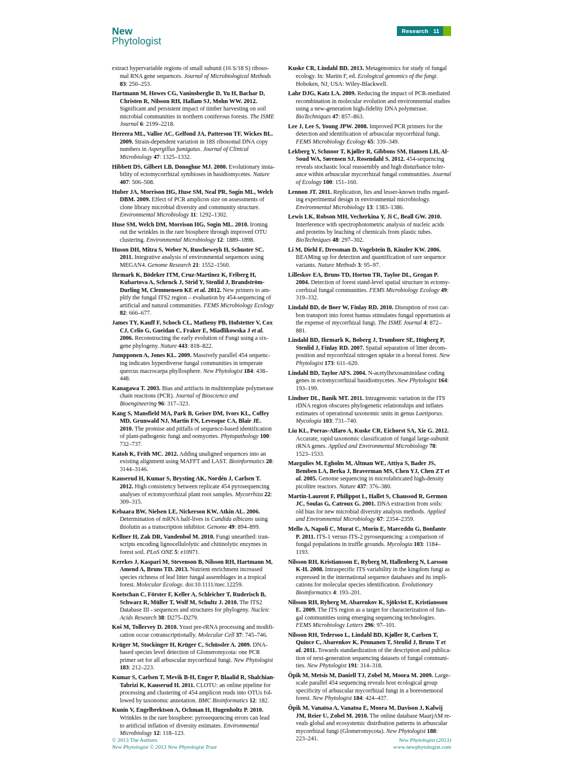New Phytologist
Research 11
extract hypervariable regions of small subunit (16 S/18 S) ribosomal RNA gene sequences. Journal of Microbiological Methods 83: 250–253.
Hartmann M, Howes CG, Vaninsberghe D, Yu H, Bachar D, Christen R, Nilsson RH, Hallam SJ, Mohn WW. 2012. Significant and persistent impact of timber harvesting on soil microbial communities in northern coniferous forests. The ISME Journal 6: 2199–2218.
Herrera ML, Vallor AC, Gelfond JA, Patterson TF, Wickes BL. 2009. Strain-dependent variation in 18S ribosomal DNA copy numbers in Aspergillus fumigatus. Journal of Clinical Microbiology 47: 1325–1332.
Hibbett DS, Gilbert LB, Donoghue MJ. 2000. Evolutionary instability of ectomycorrhizal symbioses in basidiomycetes. Nature 407: 506–508.
Huber JA, Morrison HG, Huse SM, Neal PR, Sogin ML, Welch DBM. 2009. Effect of PCR amplicon size on assessments of clone library microbial diversity and community structure. Environmental Microbiology 11: 1292–1302.
Huse SM, Welch DM, Morrison HG, Sogin ML. 2010. Ironing out the wrinkles in the rare biosphere through improved OTU clustering. Environmental Microbiology 12: 1889–1898.
Huson DH, Mitra S, Weber N, Ruscheweyh H, Schuster SC. 2011. Integrative analysis of environmental sequences using MEGAN4. Genome Research 21: 1552–1560.
Ihrmark K, Bödeker ITM, Cruz-Martinez K, Friberg H, Kubartova A, Schenck J, Strid Y, Stenlid J, Brandström-Durling M, Clemmensen KE et al. 2012. New primers to amplify the fungal ITS2 region – evaluation by 454-sequencing of artificial and natural communities. FEMS Microbiology Ecology 82: 666–677.
James TY, Kauff F, Schoch CL, Matheny PB, Hofstetter V, Cox CJ, Celio G, Gueidan C, Fraker E, Miadlikowska J et al. 2006. Reconstructing the early evolution of Fungi using a six-gene phylogeny. Nature 443: 818–822.
Jumpponen A, Jones KL. 2009. Massively parallel 454 sequencing indicates hyperdiverse fungal communities in temperate quercus macrocarpa phyllosphere. New Phytologist 184: 438–448.
Kanagawa T. 2003. Bias and artifacts in multitemplate polymerase chain reactions (PCR). Journal of Bioscience and Bioengineering 96: 317–323.
Kang S, Mansfield MA, Park B, Geiser DM, Ivors KL, Coffey MD, Grunwald NJ, Martin FN, Levesque CA, Blair JE. 2010. The promise and pitfalls of sequence-based identification of plant-pathogenic fungi and oomycetes. Phytopathology 100: 732–737.
Katoh K, Frith MC. 2012. Adding unaligned sequences into an existing alignment using MAFFT and LAST. Bioinformatics 28: 3144–3146.
Kauserud H, Kumar S, Brysting AK, Nordén J, Carlsen T. 2012. High consistency between replicate 454 pyrosequencing analyses of ectomycorrhizal plant root samples. Mycorrhiza 22: 309–315.
Kebaara BW, Nielsen LE, Nickerson KW, Atkin AL. 2006. Determination of mRNA half-lives in Candida albicans using thiolutin as a transcription inhibitor. Genome 49: 894–899.
Kellner H, Zak DR, Vandenbol M. 2010. Fungi unearthed: transcripts encoding lignocellulolytic and chitinolytic enzymes in forest soil. PLoS ONE 5: e10971.
Kerekes J, Kaspari M, Stevenson B, Nilsson RH, Hartmann M, Amend A, Bruns TD. 2013. Nutrient enrichment increased species richness of leaf litter fungal assemblages in a tropical forest. Molecular Ecology. doi:10.1111/mec.12259.
Koetschan C, Förster F, Keller A, Schleicher T, Ruderisch B, Schwarz R, Müller T, Wolf M, Schultz J. 2010. The ITS2 Database III - sequences and structures for phylogeny. Nucleic Acids Research 38: D275–D279.
Koš M, Tollervey D. 2010. Yeast pre-rRNA processing and modification occur cotranscriptionally. Molecular Cell 37: 745–746.
Krüger M, Stockinger H, Krüger C, Schüssler A. 2009. DNA-based species level detection of Glomeromycota: one PCR primer set for all arbuscular mycorrhizal fungi. New Phytologist 183: 212–223.
Kumar S, Carlsen T, Mevik B-H, Enger P, Blaalid R, Shalchian-Tabrizi K, Kauserud H. 2011. CLOTU: an online pipeline for processing and clustering of 454 amplicon reads into OTUs followed by taxonomic annotation. BMC Bioinformatics 12: 182.
Kunin V, Engelbrektson A, Ochman H, Hugenholtz P. 2010. Wrinkles in the rare biosphere: pyrosequencing errors can lead to artificial inflation of diversity estimates. Environmental Microbiology 12: 118–123.
Kuske CR, Lindahl BD. 2013. Metagenomics for study of fungal ecology. In: Martin F, ed. Ecological genomics of the fungi. Hoboken, NJ, USA: Wiley-Blackwell.
Lahr DJG, Katz LA. 2009. Reducing the impact of PCR-mediated recombination in molecular evolution and environmental studies using a new-generation high-fidelity DNA polymerase. BioTechniques 47: 857–863.
Lee J, Lee S, Young JPW. 2008. Improved PCR primers for the detection and identification of arbuscular mycorrhizal fungi. FEMS Microbiology Ecology 65: 339–349.
Lekberg Y, Schnoor T, Kjøller R, Gibbons SM, Hansen LH, Al-Soud WA, Sørensen SJ, Rosendahl S. 2012. 454-sequencing reveals stochastic local reassembly and high disturbance tolerance within arbuscular mycorrhizal fungal communities. Journal of Ecology 100: 151–160.
Lennon JT. 2011. Replication, lies and lesser-known truths regarding experimental design in environmental microbiology. Environmental Microbiology 13: 1383–1386.
Lewis LK, Robson MH, Vecherkina Y, Ji C, Beall GW. 2010. Interference with spectrophotometric analysis of nucleic acids and proteins by leaching of chemicals from plastic tubes. BioTechniques 48: 297–302.
Li M, Diehl F, Dressman D, Vogelstein B, Kinzler KW. 2006. BEAMing up for detection and quantification of rare sequence variants. Nature Methods 3: 95–97.
Lilleskov EA, Bruns TD, Horton TR, Taylor DL, Grogan P. 2004. Detection of forest stand-level spatial structure in ectomycorrhizal fungal communities. FEMS Microbiology Ecology 49: 319–332.
Lindahl BD, de Boer W, Finlay RD. 2010. Disruption of root carbon transport into forest humus stimulates fungal opportunists at the expense of mycorrhizal fungi. The ISME Journal 4: 872–881.
Lindahl BD, Ihrmark K, Boberg J, Trumbore SE, Högberg P, Stenlid J, Finlay RD. 2007. Spatial separation of litter decomposition and mycorrhizal nitrogen uptake in a boreal forest. New Phytologist 173: 611–620.
Lindahl BD, Taylor AFS. 2004. N-acetylhexosaminidase coding genes in ectomycorrhizal basidiomycetes. New Phytologist 164: 193–199.
Lindner DL, Banik MT. 2011. Intragenomic variation in the ITS rDNA region obscures phylogenetic relationships and inflates estimates of operational taxonomic units in genus Laetiporus. Mycologia 103: 731–740.
Liu KL, Porras-Alfaro A, Kuske CR, Eichorst SA, Xie G. 2012. Accurate, rapid taxonomic classification of fungal large-subunit rRNA genes. Applied and Environmental Microbiology 78: 1523–1533.
Margulies M, Egholm M, Altman WE, Attiya S, Bader JS, Bemben LA, Berka J, Braverman MS, Chen YJ, Chen ZT et al. 2005. Genome sequencing in microfabricated high-density picolitre reactors. Nature 437: 376–380.
Martin-Laurent F, Philippot L, Hallet S, Chaussod R, Germon JC, Soulas G, Catroux G. 2001. DNA extraction from soils: old bias for new microbial diversity analysis methods. Applied and Environmental Microbiology 67: 2354–2359.
Mello A, Napoli C, Murat C, Morin E, Marceddu G, Bonfante P. 2011. ITS-1 versus ITS-2 pyrosequencing: a comparison of fungal populations in truffle grounds. Mycologia 103: 1184–1193.
Nilsson RH, Kristiansson E, Ryberg M, Hallenberg N, Larsson K-H. 2008. Intraspecific ITS variability in the kingdom fungi as expressed in the international sequence databases and its implications for molecular species identification. Evolutionary Bioinformatics 4: 193–201.
Nilsson RH, Ryberg M, Abarenkov K, Sjökvist E, Kristiansson E. 2009. The ITS region as a target for characterization of fungal communities using emerging sequencing technologies. FEMS Microbiology Letters 296: 97–101.
Nilsson RH, Tedersoo L, Lindahl BD, Kjøller R, Carlsen T, Quince C, Abarenkov K, Pennanen T, Stenlid J, Bruns T et al. 2011. Towards standardization of the description and publication of next-generation sequencing datasets of fungal communities. New Phytologist 191: 314–318.
Öpik M, Metsis M, Daniell TJ, Zobel M, Moora M. 2009. Large-scale parallel 454 sequencing reveals host ecological group specificity of arbuscular mycorrhizal fungi in a boreonemoral forest. New Phytologist 184: 424–437.
Öpik M, Vanatoa A, Vanatoa E, Moora M, Davison J, Kalwij JM, Reier U, Zobel M. 2010. The online database MaarjAM reveals global and ecosystemic distribution patterns in arbuscular mycorrhizal fungi (Glomeromycota). New Phytologist 188: 223–241.
© 2013 The Authors
New Phytologist © 2013 New Phytologist Trust
New Phytologist (2013)
www.newphytologist.com